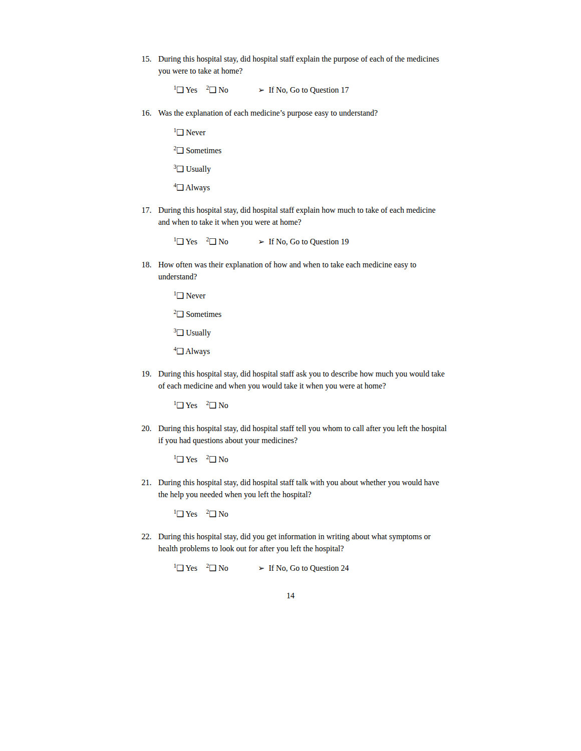15. During this hospital stay, did hospital staff explain the purpose of each of the medicines you were to take at home?
1❑ Yes 2❑ No➢If No, Go to Question 17
16. Was the explanation of each medicine’s purpose easy to understand?
1❑ Never 2❑ Sometimes 3❑ Usually 4❑ Always
17. During this hospital stay, did hospital staff explain how much to take of each medicine and when to take it when you were at home?
1❑ Yes 2❑ No➢If No, Go to Question 19
18. How often was their explanation of how and when to take each medicine easy to understand?
1❑ Never 2❑ Sometimes 3❑ Usually 4❑ Always
19. During this hospital stay, did hospital staff ask you to describe how much you would take of each medicine and when you would take it when you were at home?
1❑ Yes 2❑ No
20. During this hospital stay, did hospital staff tell you whom to call after you left the hospital if you had questions about your medicines?
1❑ Yes 2❑ No
21. During this hospital stay, did hospital staff talk with you about whether you would have the help you needed when you left the hospital?
1❑ Yes 2❑ No
22. During this hospital stay, did you get information in writing about what symptoms or health problems to look out for after you left the hospital?
1❑ Yes 2❑ No➢If No, Go to Question 24
14